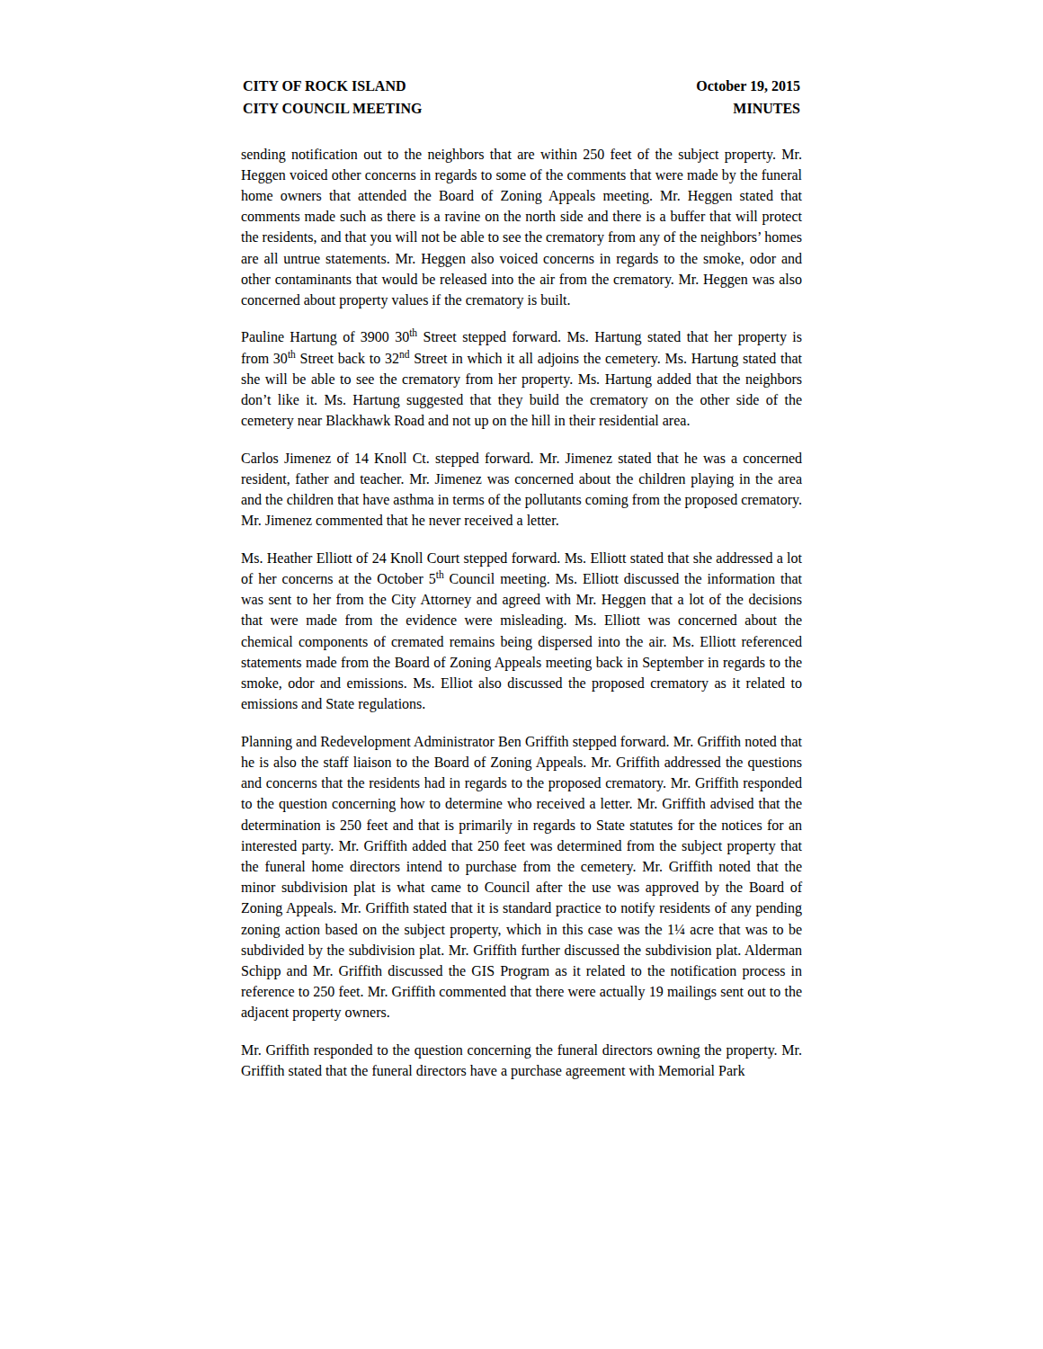| CITY OF ROCK ISLAND | October 19, 2015 |
| CITY COUNCIL MEETING | MINUTES |
sending notification out to the neighbors that are within 250 feet of the subject property. Mr. Heggen voiced other concerns in regards to some of the comments that were made by the funeral home owners that attended the Board of Zoning Appeals meeting. Mr. Heggen stated that comments made such as there is a ravine on the north side and there is a buffer that will protect the residents, and that you will not be able to see the crematory from any of the neighbors’ homes are all untrue statements. Mr. Heggen also voiced concerns in regards to the smoke, odor and other contaminants that would be released into the air from the crematory. Mr. Heggen was also concerned about property values if the crematory is built.
Pauline Hartung of 3900 30th Street stepped forward. Ms. Hartung stated that her property is from 30th Street back to 32nd Street in which it all adjoins the cemetery. Ms. Hartung stated that she will be able to see the crematory from her property. Ms. Hartung added that the neighbors don’t like it. Ms. Hartung suggested that they build the crematory on the other side of the cemetery near Blackhawk Road and not up on the hill in their residential area.
Carlos Jimenez of 14 Knoll Ct. stepped forward. Mr. Jimenez stated that he was a concerned resident, father and teacher. Mr. Jimenez was concerned about the children playing in the area and the children that have asthma in terms of the pollutants coming from the proposed crematory. Mr. Jimenez commented that he never received a letter.
Ms. Heather Elliott of 24 Knoll Court stepped forward. Ms. Elliott stated that she addressed a lot of her concerns at the October 5th Council meeting. Ms. Elliott discussed the information that was sent to her from the City Attorney and agreed with Mr. Heggen that a lot of the decisions that were made from the evidence were misleading. Ms. Elliott was concerned about the chemical components of cremated remains being dispersed into the air. Ms. Elliott referenced statements made from the Board of Zoning Appeals meeting back in September in regards to the smoke, odor and emissions. Ms. Elliot also discussed the proposed crematory as it related to emissions and State regulations.
Planning and Redevelopment Administrator Ben Griffith stepped forward. Mr. Griffith noted that he is also the staff liaison to the Board of Zoning Appeals. Mr. Griffith addressed the questions and concerns that the residents had in regards to the proposed crematory. Mr. Griffith responded to the question concerning how to determine who received a letter. Mr. Griffith advised that the determination is 250 feet and that is primarily in regards to State statutes for the notices for an interested party. Mr. Griffith added that 250 feet was determined from the subject property that the funeral home directors intend to purchase from the cemetery. Mr. Griffith noted that the minor subdivision plat is what came to Council after the use was approved by the Board of Zoning Appeals. Mr. Griffith stated that it is standard practice to notify residents of any pending zoning action based on the subject property, which in this case was the 1¼ acre that was to be subdivided by the subdivision plat. Mr. Griffith further discussed the subdivision plat. Alderman Schipp and Mr. Griffith discussed the GIS Program as it related to the notification process in reference to 250 feet. Mr. Griffith commented that there were actually 19 mailings sent out to the adjacent property owners.
Mr. Griffith responded to the question concerning the funeral directors owning the property. Mr. Griffith stated that the funeral directors have a purchase agreement with Memorial Park